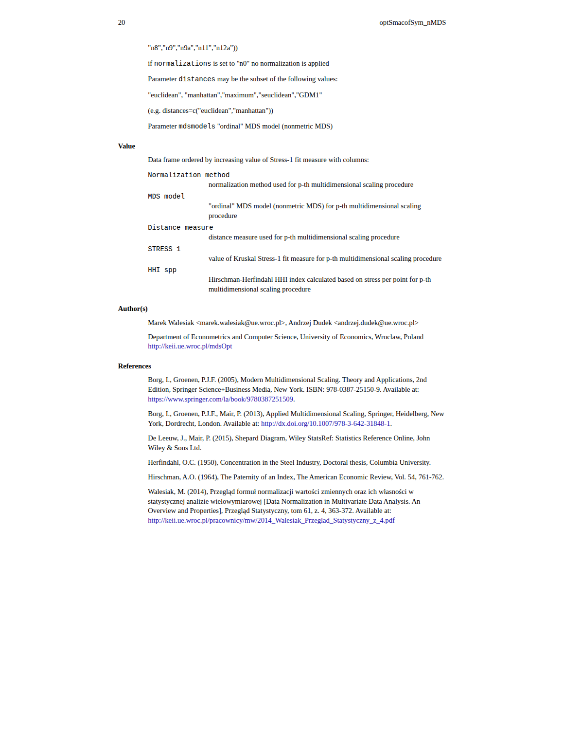20 optSmacofSym_nMDS
"n8","n9","n9a","n11","n12a"))
if normalizations is set to "n0" no normalization is applied
Parameter distances may be the subset of the following values:
"euclidean", "manhattan","maximum","seuclidean","GDM1"
(e.g. distances=c("euclidean","manhattan"))
Parameter mdsmodels "ordinal" MDS model (nonmetric MDS)
Value
Data frame ordered by increasing value of Stress-1 fit measure with columns:
Normalization method
normalization method used for p-th multidimensional scaling procedure
MDS model
"ordinal" MDS model (nonmetric MDS) for p-th multidimensional scaling procedure
Distance measure
distance measure used for p-th multidimensional scaling procedure
STRESS 1
value of Kruskal Stress-1 fit measure for p-th multidimensional scaling procedure
HHI spp
Hirschman-Herfindahl HHI index calculated based on stress per point for p-th multidimensional scaling procedure
Author(s)
Marek Walesiak <marek.walesiak@ue.wroc.pl>, Andrzej Dudek <andrzej.dudek@ue.wroc.pl>
Department of Econometrics and Computer Science, University of Economics, Wroclaw, Poland
http://keii.ue.wroc.pl/mdsOpt
References
Borg, I., Groenen, P.J.F. (2005), Modern Multidimensional Scaling. Theory and Applications, 2nd Edition, Springer Science+Business Media, New York. ISBN: 978-0387-25150-9. Available at: https://www.springer.com/la/book/9780387251509.
Borg, I., Groenen, P.J.F., Mair, P. (2013), Applied Multidimensional Scaling, Springer, Heidelberg, New York, Dordrecht, London. Available at: http://dx.doi.org/10.1007/978-3-642-31848-1.
De Leeuw, J., Mair, P. (2015), Shepard Diagram, Wiley StatsRef: Statistics Reference Online, John Wiley & Sons Ltd.
Herfindahl, O.C. (1950), Concentration in the Steel Industry, Doctoral thesis, Columbia University.
Hirschman, A.O. (1964), The Paternity of an Index, The American Economic Review, Vol. 54, 761-762.
Walesiak, M. (2014), Przegląd formuł normalizacji wartości zmiennych oraz ich własności w statystycznej analizie wielowymiarowej [Data Normalization in Multivariate Data Analysis. An Overview and Properties], Przegląd Statystyczny, tom 61, z. 4, 363-372. Available at: http://keii.ue.wroc.pl/pracownicy/mw/2014_Walesiak_Przeglad_Statystyczny_z_4.pdf